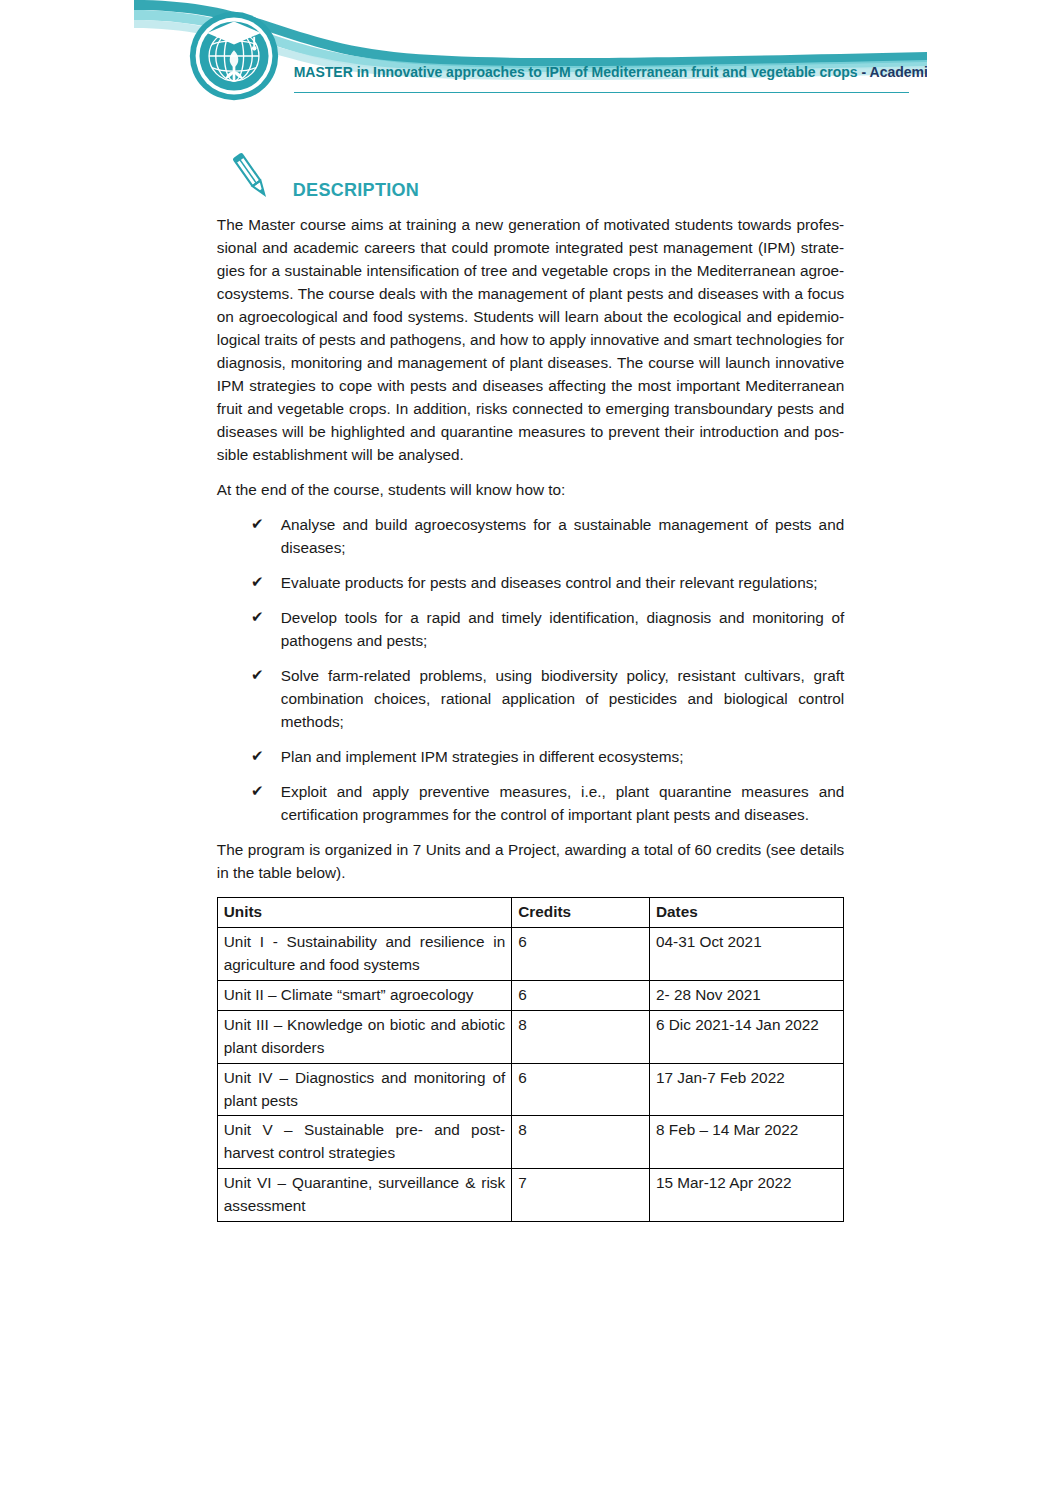MASTER in Innovative approaches to IPM of Mediterranean fruit and vegetable crops - Academic Year 2021 - 2022
DESCRIPTION
The Master course aims at training a new generation of motivated students towards professional and academic careers that could promote integrated pest management (IPM) strategies for a sustainable intensification of tree and vegetable crops in the Mediterranean agroecosystems. The course deals with the management of plant pests and diseases with a focus on agroecological and food systems. Students will learn about the ecological and epidemiological traits of pests and pathogens, and how to apply innovative and smart technologies for diagnosis, monitoring and management of plant diseases. The course will launch innovative IPM strategies to cope with pests and diseases affecting the most important Mediterranean fruit and vegetable crops. In addition, risks connected to emerging transboundary pests and diseases will be highlighted and quarantine measures to prevent their introduction and possible establishment will be analysed.
At the end of the course, students will know how to:
Analyse and build agroecosystems for a sustainable management of pests and diseases;
Evaluate products for pests and diseases control and their relevant regulations;
Develop tools for a rapid and timely identification, diagnosis and monitoring of pathogens and pests;
Solve farm-related problems, using biodiversity policy, resistant cultivars, graft combination choices, rational application of pesticides and biological control methods;
Plan and implement IPM strategies in different ecosystems;
Exploit and apply preventive measures, i.e., plant quarantine measures and certification programmes for the control of important plant pests and diseases.
The program is organized in 7 Units and a Project, awarding a total of 60 credits (see details in the table below).
| Units | Credits | Dates |
| --- | --- | --- |
| Unit I - Sustainability and resilience in agriculture and food systems | 6 | 04-31 Oct 2021 |
| Unit II – Climate “smart” agroecology | 6 | 2- 28 Nov 2021 |
| Unit III – Knowledge on biotic and abiotic plant disorders | 8 | 6 Dic 2021-14 Jan 2022 |
| Unit IV – Diagnostics and monitoring of plant pests | 6 | 17 Jan-7 Feb 2022 |
| Unit V – Sustainable pre- and post-harvest control strategies | 8 | 8 Feb – 14 Mar 2022 |
| Unit VI – Quarantine, surveillance & risk assessment | 7 | 15 Mar-12 Apr 2022 |